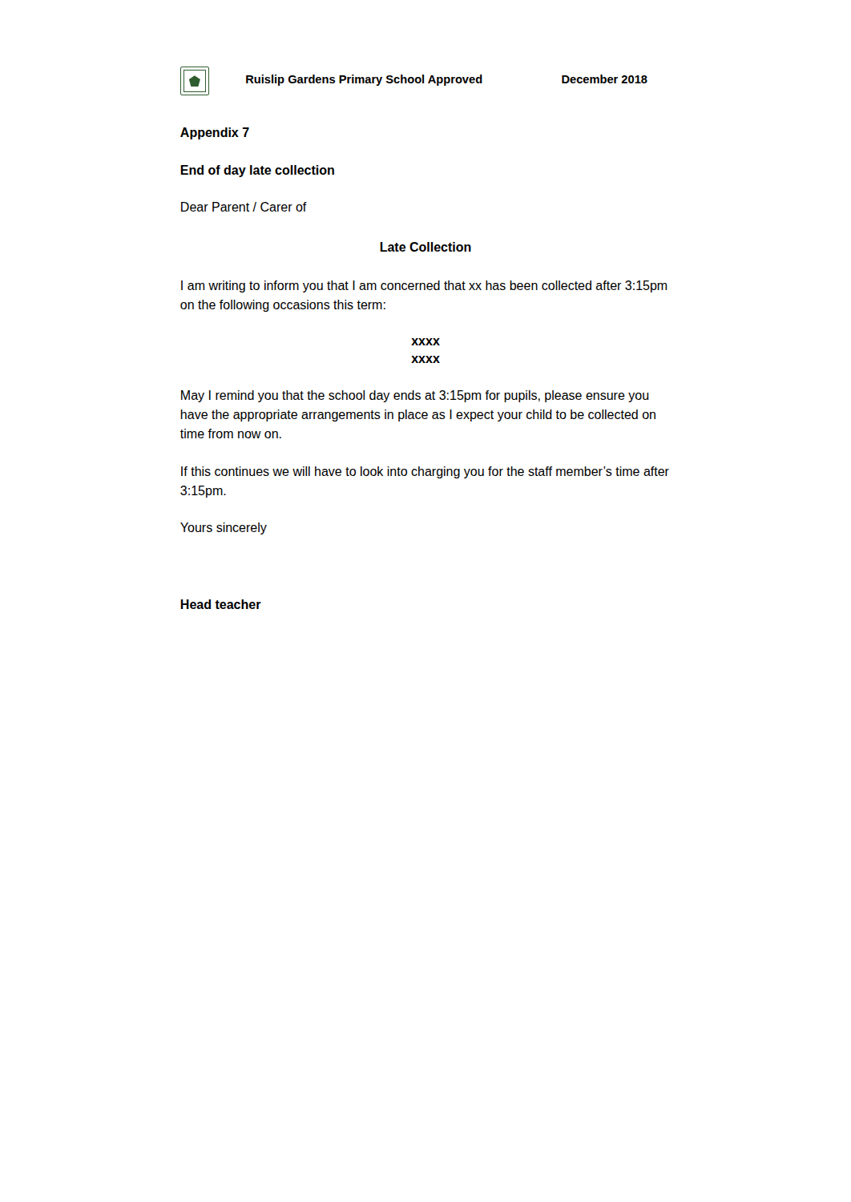Ruislip Gardens Primary School Approved December 2018
Appendix 7
End of day late collection
Dear Parent / Carer of
Late Collection
I am writing to inform you that I am concerned that xx has been collected after 3:15pm on the following occasions this term:
xxxx
xxxx
May I remind you that the school day ends at 3:15pm for pupils, please ensure you have the appropriate arrangements in place as I expect your child to be collected on time from now on.
If this continues we will have to look into charging you for the staff member’s time after 3:15pm.
Yours sincerely
Head teacher